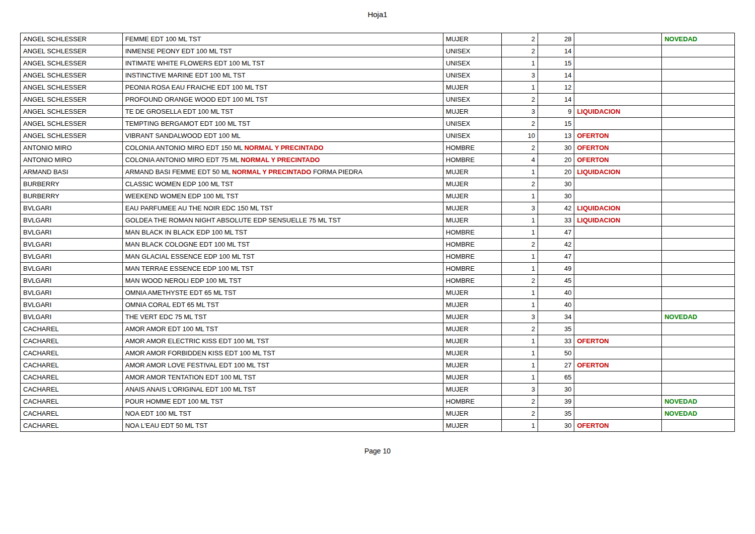Hoja1
| ANGEL SCHLESSER | FEMME EDT 100 ML TST | MUJER | 2 | 28 | | NOVEDAD |
| ANGEL SCHLESSER | INMENSE PEONY EDT 100 ML TST | UNISEX | 2 | 14 | | |
| ANGEL SCHLESSER | INTIMATE WHITE FLOWERS EDT 100 ML TST | UNISEX | 1 | 15 | | |
| ANGEL SCHLESSER | INSTINCTIVE MARINE EDT 100 ML TST | UNISEX | 3 | 14 | | |
| ANGEL SCHLESSER | PEONIA ROSA EAU FRAICHE EDT 100 ML TST | MUJER | 1 | 12 | | |
| ANGEL SCHLESSER | PROFOUND ORANGE WOOD EDT 100 ML TST | UNISEX | 2 | 14 | | |
| ANGEL SCHLESSER | TE DE GROSELLA EDT 100 ML TST | MUJER | 3 | 9 | LIQUIDACION | |
| ANGEL SCHLESSER | TEMPTING BERGAMOT EDT 100 ML TST | UNISEX | 2 | 15 | | |
| ANGEL SCHLESSER | VIBRANT SANDALWOOD EDT 100 ML | UNISEX | 10 | 13 | OFERTON | |
| ANTONIO MIRO | COLONIA ANTONIO MIRO EDT 150 ML NORMAL Y PRECINTADO | HOMBRE | 2 | 30 | OFERTON | |
| ANTONIO MIRO | COLONIA ANTONIO MIRO EDT 75 ML NORMAL Y PRECINTADO | HOMBRE | 4 | 20 | OFERTON | |
| ARMAND BASI | ARMAND BASI FEMME EDT 50 ML NORMAL Y PRECINTADO FORMA PIEDRA | MUJER | 1 | 20 | LIQUIDACION | |
| BURBERRY | CLASSIC WOMEN EDP 100 ML TST | MUJER | 2 | 30 | | |
| BURBERRY | WEEKEND WOMEN EDP 100 ML TST | MUJER | 1 | 30 | | |
| BVLGARI | EAU PARFUMEE AU THE NOIR EDC 150 ML TST | MUJER | 3 | 42 | LIQUIDACION | |
| BVLGARI | GOLDEA THE ROMAN NIGHT ABSOLUTE EDP SENSUELLE 75 ML TST | MUJER | 1 | 33 | LIQUIDACION | |
| BVLGARI | MAN BLACK IN BLACK EDP 100 ML TST | HOMBRE | 1 | 47 | | |
| BVLGARI | MAN BLACK COLOGNE EDT 100 ML TST | HOMBRE | 2 | 42 | | |
| BVLGARI | MAN GLACIAL ESSENCE EDP 100 ML TST | HOMBRE | 1 | 47 | | |
| BVLGARI | MAN TERRAE ESSENCE EDP 100 ML TST | HOMBRE | 1 | 49 | | |
| BVLGARI | MAN WOOD NEROLI EDP 100 ML TST | HOMBRE | 2 | 45 | | |
| BVLGARI | OMNIA AMETHYSTE EDT 65 ML TST | MUJER | 1 | 40 | | |
| BVLGARI | OMNIA CORAL EDT 65 ML TST | MUJER | 1 | 40 | | |
| BVLGARI | THE VERT EDC 75 ML TST | MUJER | 3 | 34 | | NOVEDAD |
| CACHAREL | AMOR AMOR EDT 100 ML TST | MUJER | 2 | 35 | | |
| CACHAREL | AMOR AMOR ELECTRIC KISS EDT 100 ML TST | MUJER | 1 | 33 | OFERTON | |
| CACHAREL | AMOR AMOR FORBIDDEN KISS EDT 100 ML TST | MUJER | 1 | 50 | | |
| CACHAREL | AMOR AMOR LOVE FESTIVAL EDT 100 ML TST | MUJER | 1 | 27 | OFERTON | |
| CACHAREL | AMOR AMOR TENTATION EDT 100 ML TST | MUJER | 1 | 65 | | |
| CACHAREL | ANAIS ANAIS L'ORIGINAL EDT 100 ML TST | MUJER | 3 | 30 | | |
| CACHAREL | POUR HOMME EDT 100 ML TST | HOMBRE | 2 | 39 | | NOVEDAD |
| CACHAREL | NOA EDT 100 ML TST | MUJER | 2 | 35 | | NOVEDAD |
| CACHAREL | NOA L'EAU EDT 50 ML TST | MUJER | 1 | 30 | OFERTON | |
Page 10